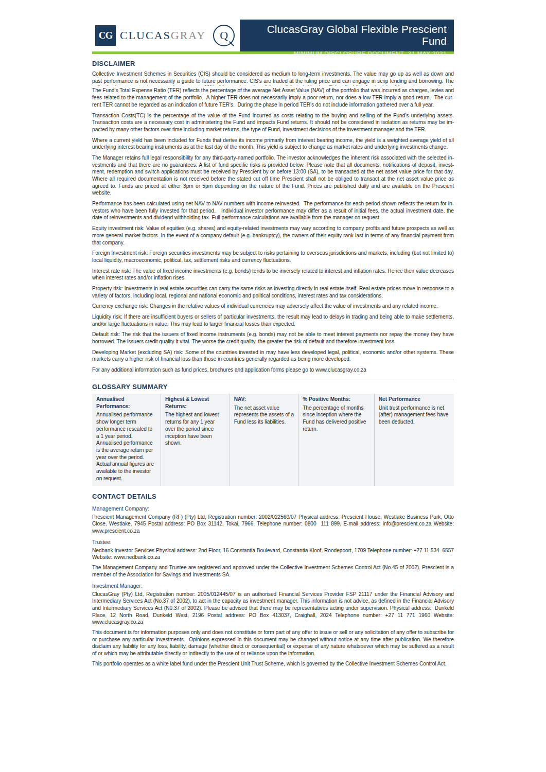CG
CLUCASGRAY
Q
ClucasGray Global Flexible Prescient Fund
MINIMUM DISCLOSURE DOCUMENT 31 MAY 2021
DISCLAIMER
Collective Investment Schemes in Securities (CIS) should be considered as medium to long-term investments. The value may go up as well as down and past performance is not necessarily a guide to future performance. CIS's are traded at the ruling price and can engage in scrip lending and borrowing. The collective investment scheme may borrow up to 10% of the market value of the portfolio to bridge insufficient liquidity. A schedule of fees, charges and maximum commissions is available on request from the Manager. There is no guarantee in respect of capital or returns in a portfolio. A CIS may be closed to new investors in order for it to be managed more efficiently in accordance with its mandate. CIS prices are calculated on a net asset basis, which is the total value of all the assets in the portfolio including any income accruals and less any permissible deductions (brokerage, STT, VAT, auditor's fees, bank charges, trustee and custodian fees and the annual management fee) from the portfolio divided by the number of participatory interests (units) in issue. Forward pricing is used.
The Fund's Total Expense Ratio (TER) reflects the percentage of the average Net Asset Value (NAV) of the portfolio that was incurred as charges, levies and fees related to the management of the portfolio. A higher TER does not necessarily imply a poor return, nor does a low TER imply a good return. The current TER cannot be regarded as an indication of future TER's. During the phase in period TER's do not include information gathered over a full year.
Transaction Costs(TC) is the percentage of the value of the Fund incurred as costs relating to the buying and selling of the Fund's underlying assets. Transaction costs are a necessary cost in administering the Fund and impacts Fund returns. It should not be considered in isolation as returns may be impacted by many other factors over time including market returns, the type of Fund, investment decisions of the investment manager and the TER.
Where a current yield has been included for Funds that derive its income primarily from interest bearing income, the yield is a weighted average yield of all underlying interest bearing instruments as at the last day of the month. This yield is subject to change as market rates and underlying investments change.
The Manager retains full legal responsibility for any third-party-named portfolio. The investor acknowledges the inherent risk associated with the selected investments and that there are no guarantees. A list of fund specific risks is provided below. Please note that all documents, notifications of deposit, investment, redemption and switch applications must be received by Prescient by or before 13:00 (SA), to be transacted at the net asset value price for that day. Where all required documentation is not received before the stated cut off time Prescient shall not be obliged to transact at the net asset value price as agreed to. Funds are priced at either 3pm or 5pm depending on the nature of the Fund. Prices are published daily and are available on the Prescient website.
Performance has been calculated using net NAV to NAV numbers with income reinvested. The performance for each period shown reflects the return for investors who have been fully invested for that period. Individual investor performance may differ as a result of initial fees, the actual investment date, the date of reinvestments and dividend withholding tax. Full performance calculations are available from the manager on request.
Equity investment risk: Value of equities (e.g. shares) and equity-related investments may vary according to company profits and future prospects as well as more general market factors. In the event of a company default (e.g. bankruptcy), the owners of their equity rank last in terms of any financial payment from that company.
Foreign Investment risk: Foreign securities investments may be subject to risks pertaining to overseas jurisdictions and markets, including (but not limited to) local liquidity, macroeconomic, political, tax, settlement risks and currency fluctuations.
Interest rate risk: The value of fixed income investments (e.g. bonds) tends to be inversely related to interest and inflation rates. Hence their value decreases when interest rates and/or inflation rises.
Property risk: Investments in real estate securities can carry the same risks as investing directly in real estate itself. Real estate prices move in response to a variety of factors, including local, regional and national economic and political conditions, interest rates and tax considerations.
Currency exchange risk: Changes in the relative values of individual currencies may adversely affect the value of investments and any related income.
Liquidity risk: If there are insufficient buyers or sellers of particular investments, the result may lead to delays in trading and being able to make settlements, and/or large fluctuations in value. This may lead to larger financial losses than expected.
Default risk: The risk that the issuers of fixed income instruments (e.g. bonds) may not be able to meet interest payments nor repay the money they have borrowed. The issuers credit quality it vital. The worse the credit quality, the greater the risk of default and therefore investment loss.
Developing Market (excluding SA) risk: Some of the countries invested in may have less developed legal, political, economic and/or other systems. These markets carry a higher risk of financial loss than those in countries generally regarded as being more developed.
For any additional information such as fund prices, brochures and application forms please go to www.clucasgray.co.za
GLOSSARY SUMMARY
| Annualised Performance: Annualised performance show longer term performance rescaled to a 1 year period. Annualised performance is the average return per year over the period. Actual annual figures are available to the investor on request. | Highest & Lowest Returns: The highest and lowest returns for any 1 year over the period since inception have been shown. | NAV: The net asset value represents the assets of a Fund less its liabilities. | % Positive Months: The percentage of months since inception where the Fund has delivered positive return. | Net Performance Unit trust performance is net (after) management fees have been deducted. |
CONTACT DETAILS
Management Company:
Prescient Management Company (RF) (Pty) Ltd, Registration number: 2002/022560/07 Physical address: Prescient House, Westlake Business Park, Otto Close, Westlake, 7945 Postal address: PO Box 31142, Tokai, 7966. Telephone number: 0800 111 899. E-mail address: info@prescient.co.za Website: www.prescient.co.za
Trustee:
Nedbank Investor Services Physical address: 2nd Floor, 16 Constantia Boulevard, Constantia Kloof, Roodepoort, 1709 Telephone number: +27 11 534 6557 Website: www.nedbank.co.za
The Management Company and Trustee are registered and approved under the Collective Investment Schemes Control Act (No.45 of 2002). Prescient is a member of the Association for Savings and Investments SA.
Investment Manager:
ClucasGray (Pty) Ltd, Registration number: 2005/012445/07 is an authorised Financial Services Provider FSP 21117 under the Financial Advisory and Intermediary Services Act (No.37 of 2002), to act in the capacity as investment manager. This information is not advice, as defined in the Financial Advisory and Intermediary Services Act (N0.37 of 2002). Please be advised that there may be representatives acting under supervision. Physical address: Dunkeld Place, 12 North Road, Dunkeld West, 2196 Postal address: PO Box 413037, Craighall, 2024 Telephone number: +27 11 771 1960 Website: www.clucasgray.co.za
This document is for information purposes only and does not constitute or form part of any offer to issue or sell or any solicitation of any offer to subscribe for or purchase any particular investments. Opinions expressed in this document may be changed without notice at any time after publication. We therefore disclaim any liability for any loss, liability, damage (whether direct or consequential) or expense of any nature whatsoever which may be suffered as a result of or which may be attributable directly or indirectly to the use of or reliance upon the information.
This portfolio operates as a white label fund under the Prescient Unit Trust Scheme, which is governed by the Collective Investment Schemes Control Act.